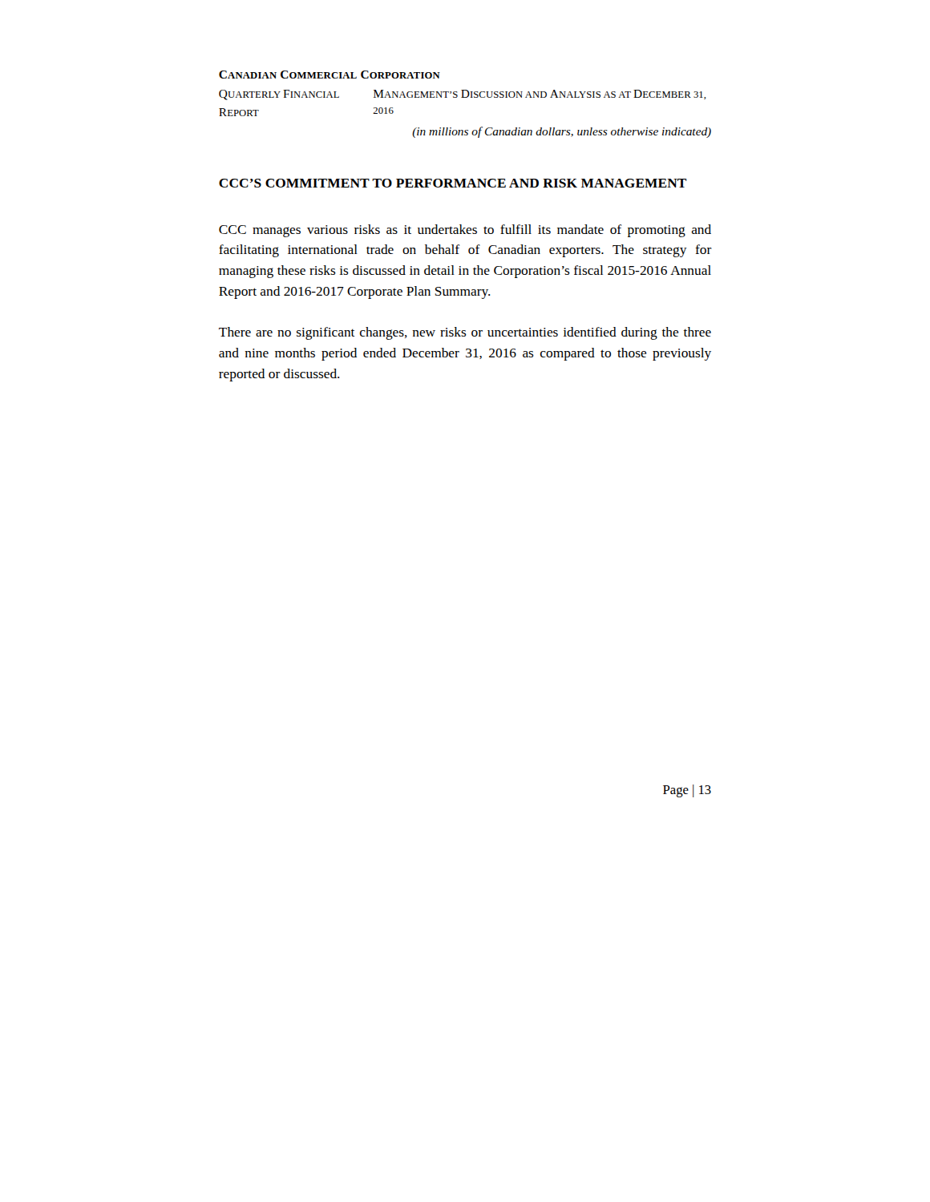CANADIAN COMMERCIAL CORPORATION
QUARTERLY FINANCIAL REPORT MANAGEMENT’S DISCUSSION AND ANALYSIS AS AT DECEMBER 31, 2016
(in millions of Canadian dollars, unless otherwise indicated)
CCC’S COMMITMENT TO PERFORMANCE AND RISK MANAGEMENT
CCC manages various risks as it undertakes to fulfill its mandate of promoting and facilitating international trade on behalf of Canadian exporters. The strategy for managing these risks is discussed in detail in the Corporation’s fiscal 2015-2016 Annual Report and 2016-2017 Corporate Plan Summary.
There are no significant changes, new risks or uncertainties identified during the three and nine months period ended December 31, 2016 as compared to those previously reported or discussed.
Page | 13